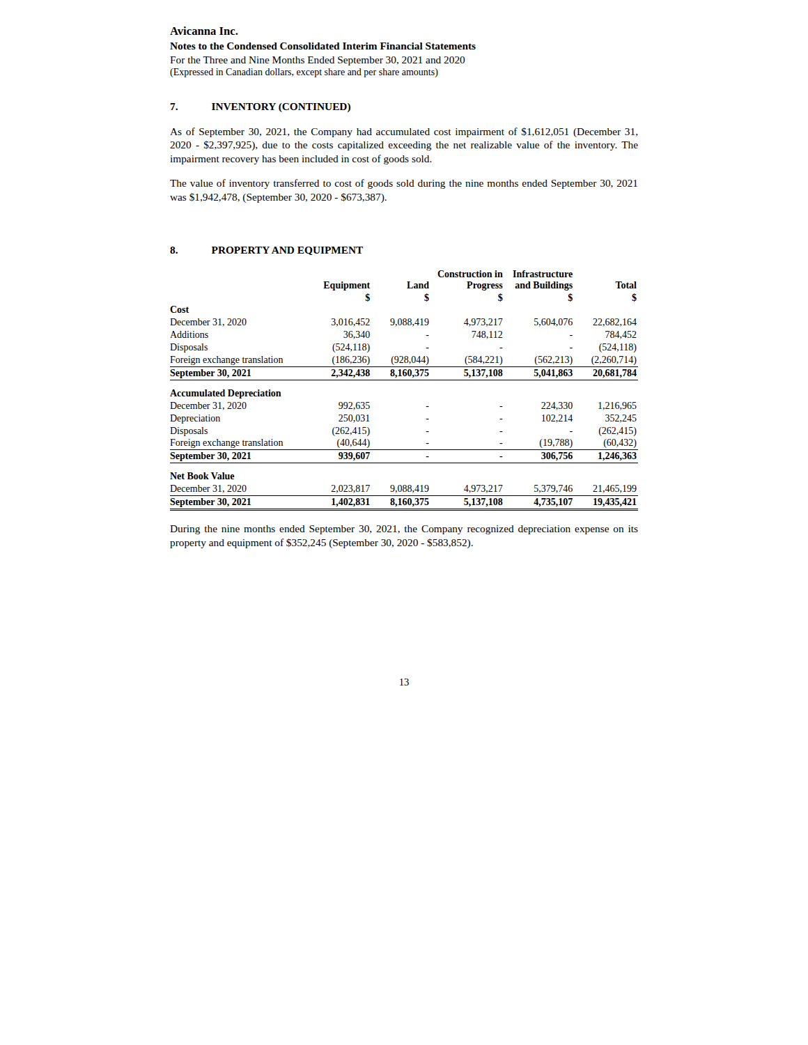Avicanna Inc.
Notes to the Condensed Consolidated Interim Financial Statements
For the Three and Nine Months Ended September 30, 2021 and 2020
(Expressed in Canadian dollars, except share and per share amounts)
7. INVENTORY (CONTINUED)
As of September 30, 2021, the Company had accumulated cost impairment of $1,612,051 (December 31, 2020 - $2,397,925), due to the costs capitalized exceeding the net realizable value of the inventory. The impairment recovery has been included in cost of goods sold.
The value of inventory transferred to cost of goods sold during the nine months ended September 30, 2021 was $1,942,478, (September 30, 2020 - $673,387).
8. PROPERTY AND EQUIPMENT
| | | | Construction in | Infrastructure | |
| --- | --- | --- | --- | --- | --- |
| | Equipment | Land | Progress | and Buildings | Total |
| | $ | $ | $ | $ | $ |
| Cost | | | | | |
| December 31, 2020 | 3,016,452 | 9,088,419 | 4,973,217 | 5,604,076 | 22,682,164 |
| Additions | 36,340 | - | 748,112 | - | 784,452 |
| Disposals | (524,118) | - | - | - | (524,118) |
| Foreign exchange translation | (186,236) | (928,044) | (584,221) | (562,213) | (2,260,714) |
| September 30, 2021 | 2,342,438 | 8,160,375 | 5,137,108 | 5,041,863 | 20,681,784 |
| Accumulated Depreciation | | | | | |
| December 31, 2020 | 992,635 | - | - | 224,330 | 1,216,965 |
| Depreciation | 250,031 | - | - | 102,214 | 352,245 |
| Disposals | (262,415) | - | - | - | (262,415) |
| Foreign exchange translation | (40,644) | - | - | (19,788) | (60,432) |
| September 30, 2021 | 939,607 | - | - | 306,756 | 1,246,363 |
| Net Book Value | | | | | |
| December 31, 2020 | 2,023,817 | 9,088,419 | 4,973,217 | 5,379,746 | 21,465,199 |
| September 30, 2021 | 1,402,831 | 8,160,375 | 5,137,108 | 4,735,107 | 19,435,421 |
During the nine months ended September 30, 2021, the Company recognized depreciation expense on its property and equipment of $352,245 (September 30, 2020 - $583,852).
13